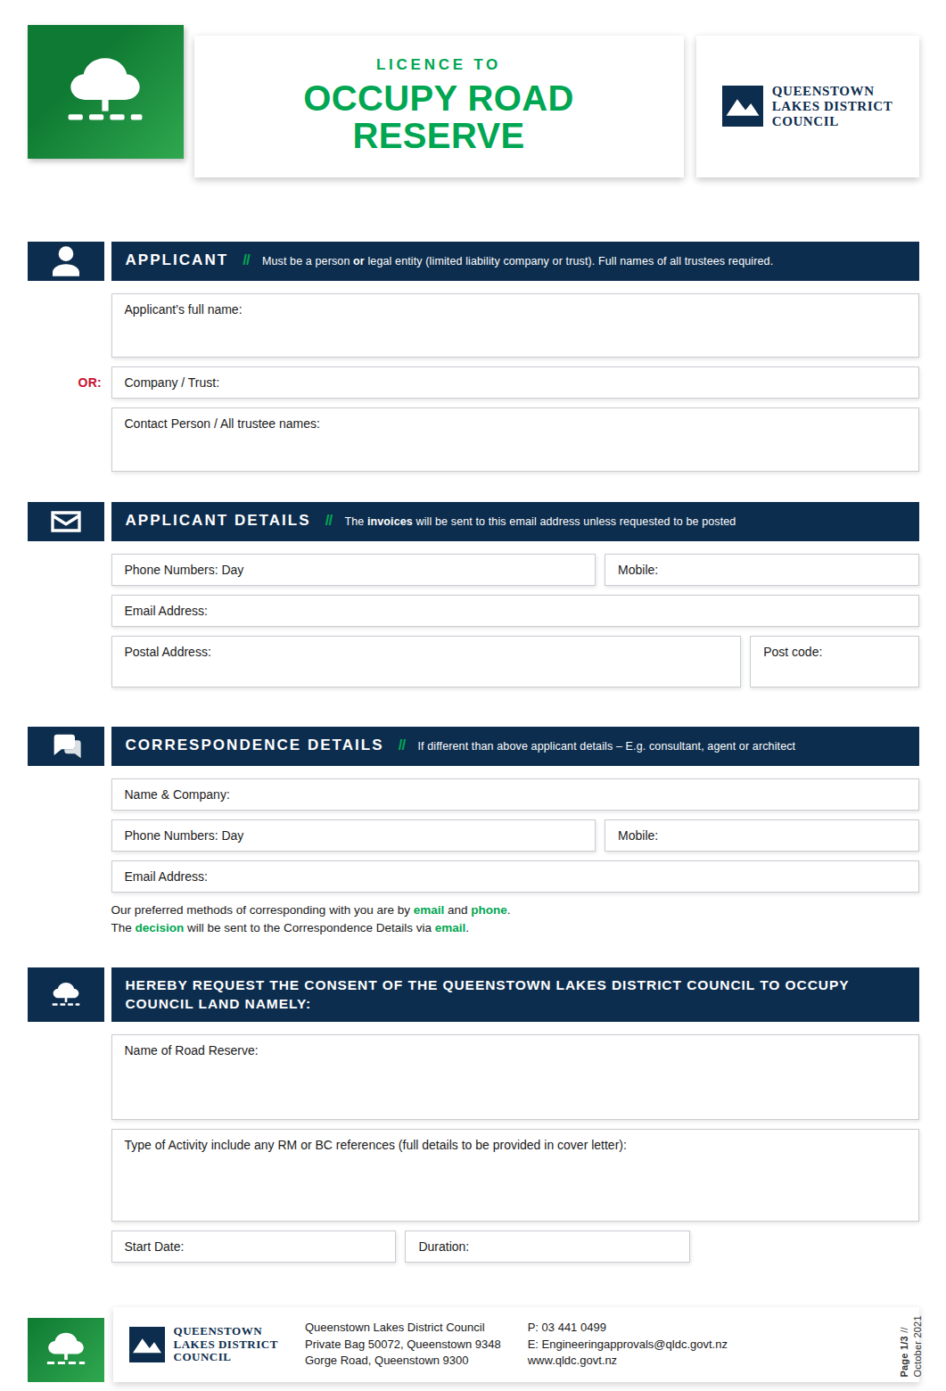LICENCE TO
OCCUPY ROAD RESERVE
Queenstown
Lakes District
Council
Applicant
// Must be a person or legal entity (limited liability company or trust). Full names of all trustees required.
Applicant’s full name:
OR: Company / Trust:
Contact Person / All trustee names:
Applicant Details
// The invoices will be sent to this email address unless requested to be posted
Phone Numbers: Day
Mobile:
Email Address:
Postal Address:
Post code:
Correspondence Details
// If different than above applicant details – E.g. consultant, agent or architect
Name & Company:
Phone Numbers: Day
Mobile:
Email Address:
Our preferred methods of corresponding with you are by email and phone.
The decision will be sent to the Correspondence Details via email.
Hereby request the consent of the Queenstown Lakes District Council to occupy Council land namely:
Name of Road Reserve:
Type of Activity include any RM or BC references (full details to be provided in cover letter):
Start Date:
Duration:
Queenstown
Lakes District
Council
Queenstown Lakes District Council
Private Bag 50072, Queenstown 9348
Gorge Road, Queenstown 9300
P: 03 441 0499
E: Engineeringapprovals@qldc.govt.nz
www.qldc.govt.nz
Page 1/3 // October 2021